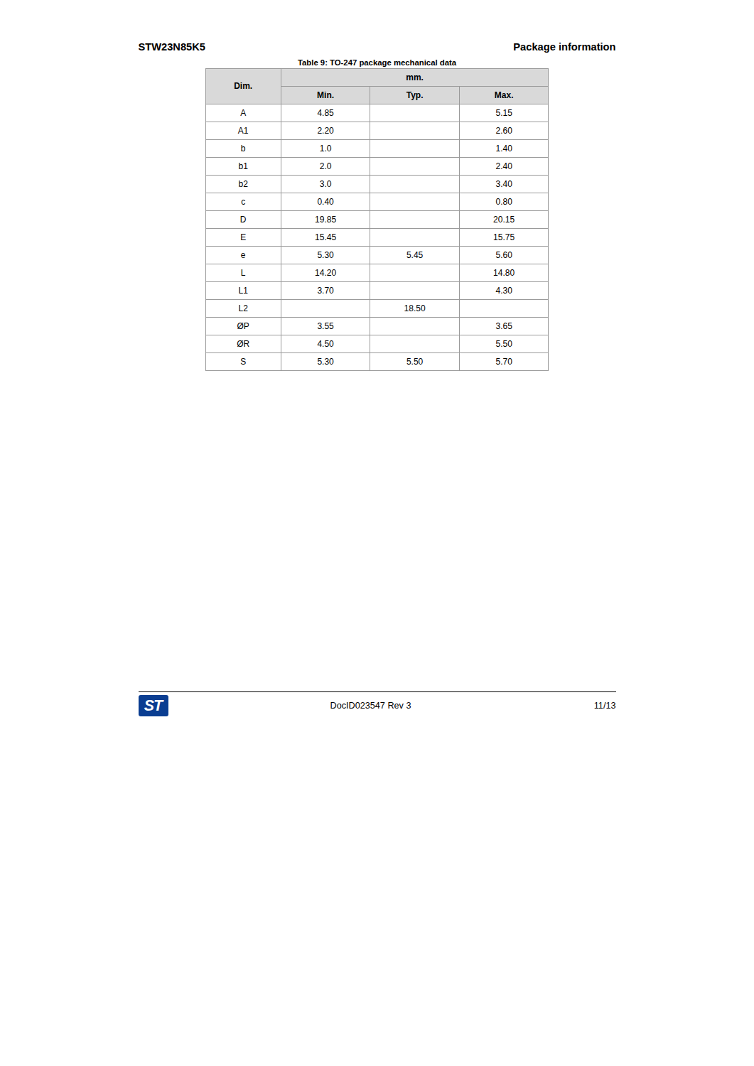STW23N85K5
Package information
Table 9: TO-247 package mechanical data
| Dim. | mm. |
| --- | --- |
| Min. | Typ. | Max. |
| A | 4.85 | | 5.15 |
| A1 | 2.20 | | 2.60 |
| b | 1.0 | | 1.40 |
| b1 | 2.0 | | 2.40 |
| b2 | 3.0 | | 3.40 |
| c | 0.40 | | 0.80 |
| D | 19.85 | | 20.15 |
| E | 15.45 | | 15.75 |
| e | 5.30 | 5.45 | 5.60 |
| L | 14.20 | | 14.80 |
| L1 | 3.70 | | 4.30 |
| L2 | | 18.50 | |
| ØP | 3.55 | | 3.65 |
| ØR | 4.50 | | 5.50 |
| S | 5.30 | 5.50 | 5.70 |
ST
DocID023547 Rev 3
11/13